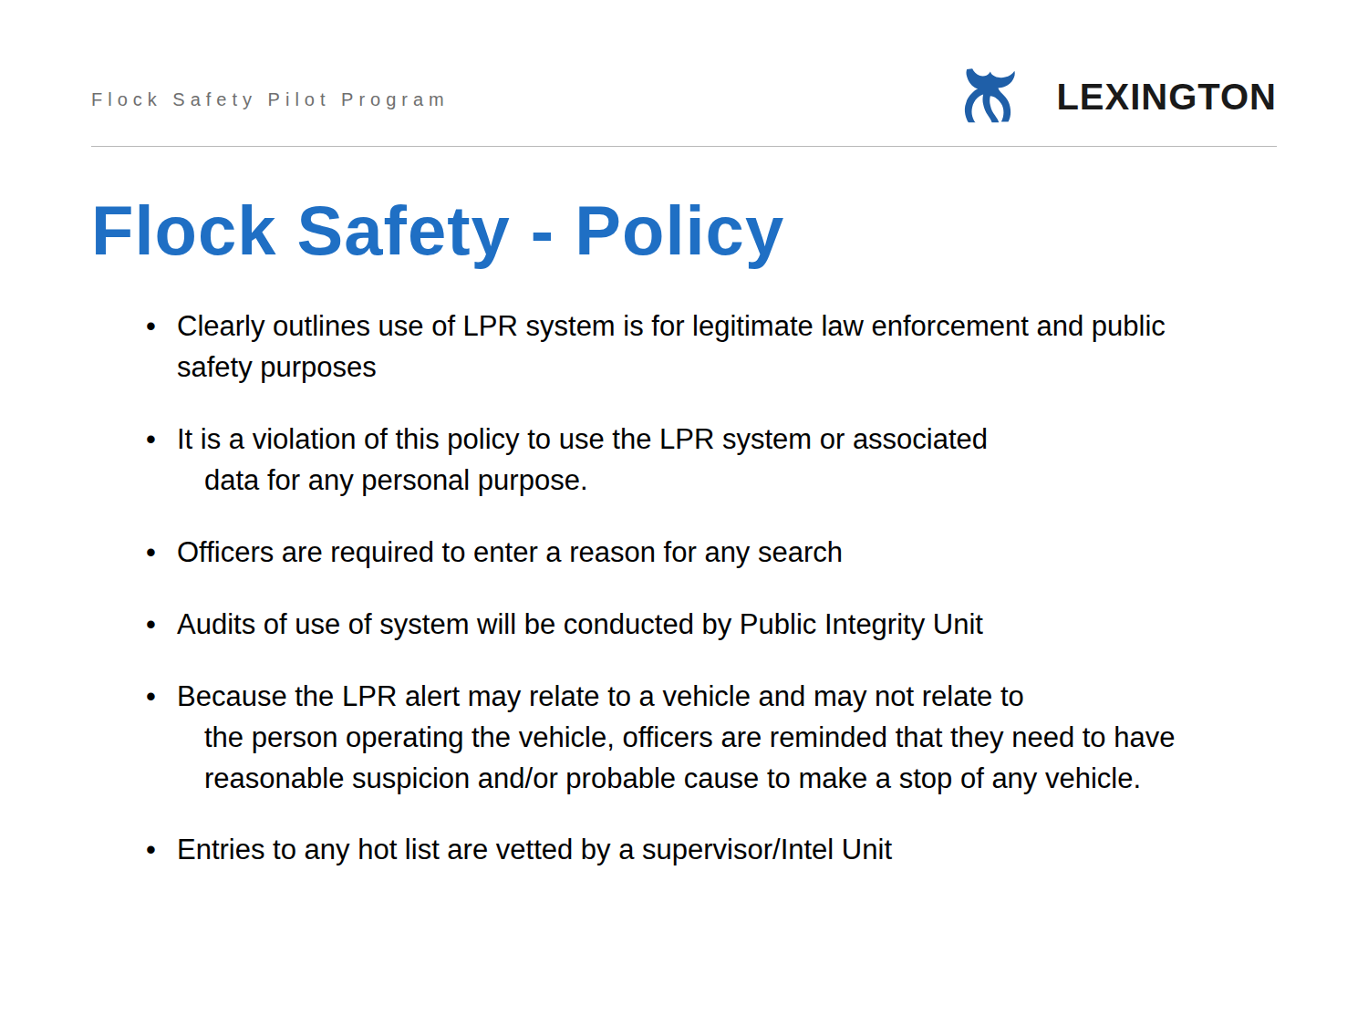Flock Safety Pilot Program
LEXINGTON
Flock Safety - Policy
Clearly outlines use of LPR system is for legitimate law enforcement and public safety purposes
It is a violation of this policy to use the LPR system or associated data for any personal purpose.
Officers are required to enter a reason for any search
Audits of use of system will be conducted by Public Integrity Unit
Because the LPR alert may relate to a vehicle and may not relate to the person operating the vehicle, officers are reminded that they need to have reasonable suspicion and/or probable cause to make a stop of any vehicle.
Entries to any hot list are vetted by a supervisor/Intel Unit